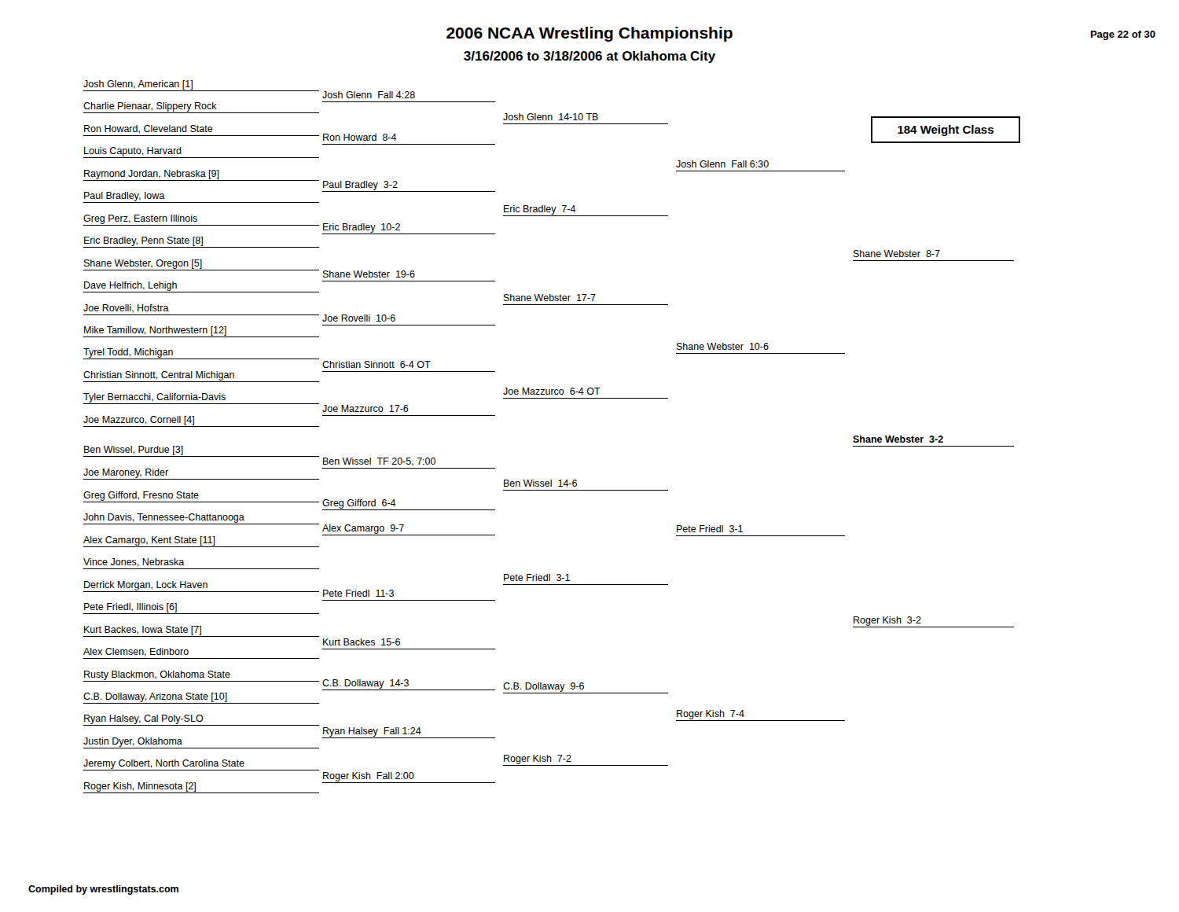2006 NCAA Wrestling Championship
3/16/2006 to 3/18/2006 at Oklahoma City
Page 22 of 30
184 Weight Class
Josh Glenn, American [1]
Charlie Pienaar, Slippery Rock
Ron Howard, Cleveland State
Louis Caputo, Harvard
Raymond Jordan, Nebraska [9]
Paul Bradley, Iowa
Greg Perz, Eastern Illinois
Eric Bradley, Penn State [8]
Shane Webster, Oregon [5]
Dave Helfrich, Lehigh
Joe Rovelli, Hofstra
Mike Tamillow, Northwestern [12]
Tyrel Todd, Michigan
Christian Sinnott, Central Michigan
Tyler Bernacchi, California-Davis
Joe Mazzurco, Cornell [4]
Ben Wissel, Purdue [3]
Joe Maroney, Rider
Greg Gifford, Fresno State
John Davis, Tennessee-Chattanooga
Alex Camargo, Kent State [11]
Vince Jones, Nebraska
Derrick Morgan, Lock Haven
Pete Friedl, Illinois [6]
Kurt Backes, Iowa State [7]
Alex Clemsen, Edinboro
Rusty Blackmon, Oklahoma State
C.B. Dollaway, Arizona State [10]
Ryan Halsey, Cal Poly-SLO
Justin Dyer, Oklahoma
Jeremy Colbert, North Carolina State
Roger Kish, Minnesota [2]
Josh Glenn Fall 4:28
Ron Howard 8-4
Paul Bradley 3-2
Eric Bradley 10-2
Shane Webster 19-6
Joe Rovelli 10-6
Christian Sinnott 6-4 OT
Joe Mazzurco 17-6
Ben Wissel TF 20-5, 7:00
Greg Gifford 6-4
Alex Camargo 9-7
Pete Friedl 11-3
Kurt Backes 15-6
C.B. Dollaway 14-3
Ryan Halsey Fall 1:24
Roger Kish Fall 2:00
Josh Glenn 14-10 TB
Eric Bradley 7-4
Shane Webster 17-7
Joe Mazzurco 6-4 OT
Ben Wissel 14-6
Pete Friedl 3-1
C.B. Dollaway 9-6
Roger Kish 7-2
Josh Glenn Fall 6:30
Shane Webster 10-6
Pete Friedl 3-1
Roger Kish 7-4
Shane Webster 8-7
Roger Kish 3-2
Shane Webster 3-2
Compiled by wrestlingstats.com